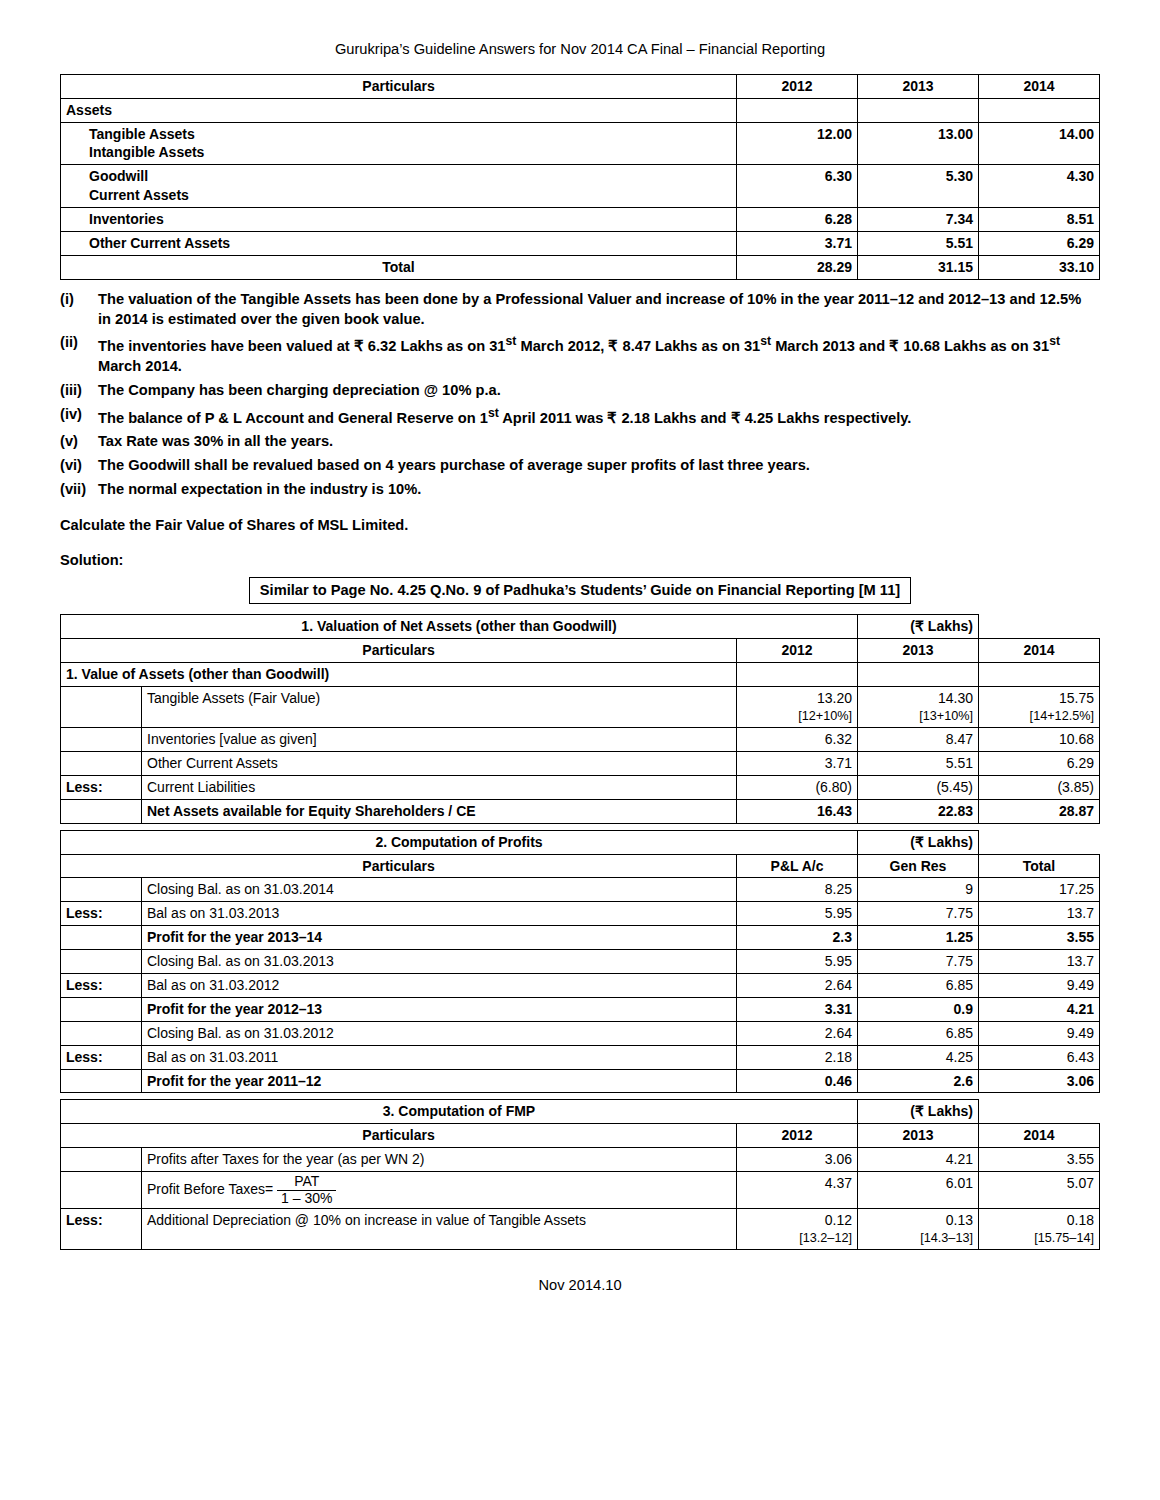Gurukripa’s Guideline Answers for Nov 2014 CA Final – Financial Reporting
| Particulars | 2012 | 2013 | 2014 |
| --- | --- | --- | --- |
| Assets | | | |
| Tangible Assets Intangible Assets | 12.00 | 13.00 | 14.00 |
| Goodwill Current Assets | 6.30 | 5.30 | 4.30 |
| Inventories | 6.28 | 7.34 | 8.51 |
| Other Current Assets | 3.71 | 5.51 | 6.29 |
| Total | 28.29 | 31.15 | 33.10 |
| (i) | The valuation of the Tangible Assets has been done by a Professional Valuer and increase of 10% in the year 2011–12 and 2012–13 and 12.5% in 2014 is estimated over the given book value. |
| (ii) | The inventories have been valued at ₹ 6.32 Lakhs as on 31 st March 2012, ₹ 8.47 Lakhs as on 31 st March 2013 and ₹ 10.68 Lakhs as on 31 st March 2014. |
| (iii) | The Company has been charging depreciation @ 10% p.a. |
| (iv) | The balance of P & L Account and General Reserve on 1 st April 2011 was ₹ 2.18 Lakhs and ₹ 4.25 Lakhs respectively. |
| (v) | Tax Rate was 30% in all the years. |
| (vi) | The Goodwill shall be revalued based on 4 years purchase of average super profits of last three years. |
| (vii) | The normal expectation in the industry is 10%. |
Calculate the Fair Value of Shares of MSL Limited.
Solution:
Similar to Page No. 4.25 Q.No. 9 of Padhuka’s Students’ Guide on Financial Reporting [M 11]
| 1. Valuation of Net Assets (other than Goodwill) | (₹ Lakhs) |
| Particulars | 2012 | 2013 | 2014 |
| 1. Value of Assets (other than Goodwill) | | | |
| | Tangible Assets (Fair Value) | 13.20 [12+10%] | 14.30 [13+10%] | 15.75 [14+12.5%] |
| | Inventories [value as given] | 6.32 | 8.47 | 10.68 |
| | Other Current Assets | 3.71 | 5.51 | 6.29 |
| Less: | Current Liabilities | (6.80) | (5.45) | (3.85) |
| | Net Assets available for Equity Shareholders / CE | 16.43 | 22.83 | 28.87 |
| 2. Computation of Profits | (₹ Lakhs) |
| Particulars | P&L A/c | Gen Res | Total |
| | Closing Bal. as on 31.03.2014 | 8.25 | 9 | 17.25 |
| Less: | Bal as on 31.03.2013 | 5.95 | 7.75 | 13.7 |
| | Profit for the year 2013–14 | 2.3 | 1.25 | 3.55 |
| | Closing Bal. as on 31.03.2013 | 5.95 | 7.75 | 13.7 |
| Less: | Bal as on 31.03.2012 | 2.64 | 6.85 | 9.49 |
| | Profit for the year 2012–13 | 3.31 | 0.9 | 4.21 |
| | Closing Bal. as on 31.03.2012 | 2.64 | 6.85 | 9.49 |
| Less: | Bal as on 31.03.2011 | 2.18 | 4.25 | 6.43 |
| | Profit for the year 2011–12 | 0.46 | 2.6 | 3.06 |
| 3. Computation of FMP | (₹ Lakhs) |
| Particulars | 2012 | 2013 | 2014 |
| | Profits after Taxes for the year (as per WN 2) | 3.06 | 4.21 | 3.55 |
| | Profit Before Taxes= PAT 1 – 30% | 4.37 | 6.01 | 5.07 |
| Less: | Additional Depreciation @ 10% on increase in value of Tangible Assets | 0.12 [13.2–12] | 0.13 [14.3–13] | 0.18 [15.75–14] |
Nov 2014.10